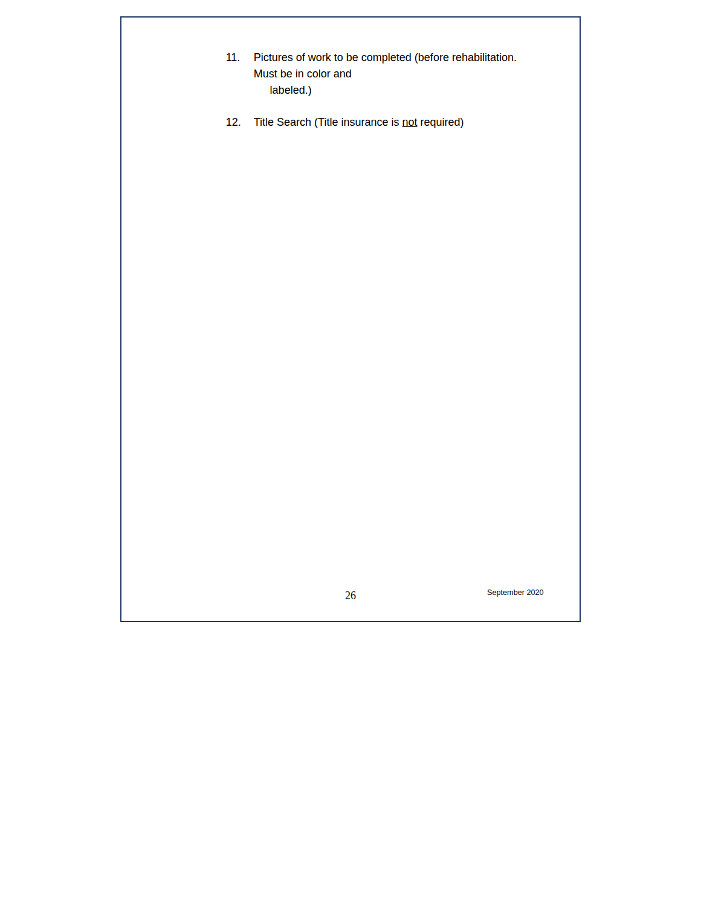11.
Pictures of work to be completed (before rehabilitation. Must be in color and
labeled.)
12.
Title Search (Title insurance is not required)
26
September 2020